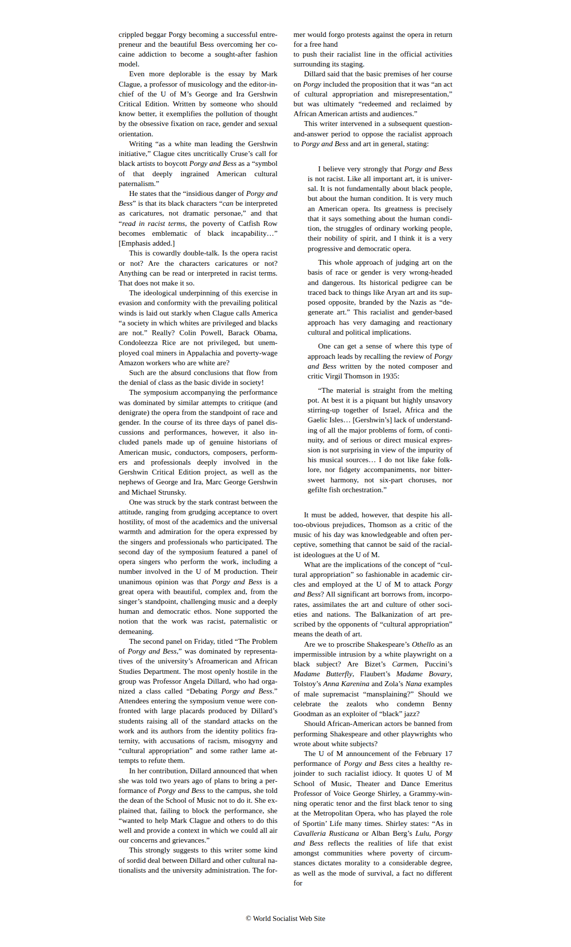crippled beggar Porgy becoming a successful entrepreneur and the beautiful Bess overcoming her cocaine addiction to become a sought-after fashion model.
Even more deplorable is the essay by Mark Clague, a professor of musicology and the editor-in-chief of the U of M’s George and Ira Gershwin Critical Edition. Written by someone who should know better, it exemplifies the pollution of thought by the obsessive fixation on race, gender and sexual orientation.
Writing “as a white man leading the Gershwin initiative,” Clague cites uncritically Cruse’s call for black artists to boycott Porgy and Bess as a “symbol of that deeply ingrained American cultural paternalism.”
He states that the “insidious danger of Porgy and Bess” is that its black characters “can be interpreted as caricatures, not dramatic personae,” and that “read in racist terms, the poverty of Catfish Row becomes emblematic of black incapability…” [Emphasis added.]
This is cowardly double-talk. Is the opera racist or not? Are the characters caricatures or not? Anything can be read or interpreted in racist terms. That does not make it so.
The ideological underpinning of this exercise in evasion and conformity with the prevailing political winds is laid out starkly when Clague calls America “a society in which whites are privileged and blacks are not.” Really? Colin Powell, Barack Obama, Condoleezza Rice are not privileged, but unemployed coal miners in Appalachia and poverty-wage Amazon workers who are white are?
Such are the absurd conclusions that flow from the denial of class as the basic divide in society!
The symposium accompanying the performance was dominated by similar attempts to critique (and denigrate) the opera from the standpoint of race and gender. In the course of its three days of panel discussions and performances, however, it also included panels made up of genuine historians of American music, conductors, composers, performers and professionals deeply involved in the Gershwin Critical Edition project, as well as the nephews of George and Ira, Marc George Gershwin and Michael Strunsky.
One was struck by the stark contrast between the attitude, ranging from grudging acceptance to overt hostility, of most of the academics and the universal warmth and admiration for the opera expressed by the singers and professionals who participated. The second day of the symposium featured a panel of opera singers who perform the work, including a number involved in the U of M production. Their unanimous opinion was that Porgy and Bess is a great opera with beautiful, complex and, from the singer’s standpoint, challenging music and a deeply human and democratic ethos. None supported the notion that the work was racist, paternalistic or demeaning.
The second panel on Friday, titled “The Problem of Porgy and Bess,” was dominated by representatives of the university’s Afroamerican and African Studies Department. The most openly hostile in the group was Professor Angela Dillard, who had organized a class called “Debating Porgy and Bess.” Attendees entering the symposium venue were confronted with large placards produced by Dillard’s students raising all of the standard attacks on the work and its authors from the identity politics fraternity, with accusations of racism, misogyny and “cultural appropriation” and some rather lame attempts to refute them.
In her contribution, Dillard announced that when she was told two years ago of plans to bring a performance of Porgy and Bess to the campus, she told the dean of the School of Music not to do it. She explained that, failing to block the performance, she “wanted to help Mark Clague and others to do this well and provide a context in which we could all air our concerns and grievances.”
This strongly suggests to this writer some kind of sordid deal between Dillard and other cultural nationalists and the university administration. The former would forgo protests against the opera in return for a free hand
to push their racialist line in the official activities surrounding its staging.
Dillard said that the basic premises of her course on Porgy included the proposition that it was “an act of cultural appropriation and misrepresentation,” but was ultimately “redeemed and reclaimed by African American artists and audiences.”
This writer intervened in a subsequent question-and-answer period to oppose the racialist approach to Porgy and Bess and art in general, stating:
I believe very strongly that Porgy and Bess is not racist. Like all important art, it is universal. It is not fundamentally about black people, but about the human condition. It is very much an American opera. Its greatness is precisely that it says something about the human condition, the struggles of ordinary working people, their nobility of spirit, and I think it is a very progressive and democratic opera.
This whole approach of judging art on the basis of race or gender is very wrong-headed and dangerous. Its historical pedigree can be traced back to things like Aryan art and its supposed opposite, branded by the Nazis as “degenerate art.” This racialist and gender-based approach has very damaging and reactionary cultural and political implications.
One can get a sense of where this type of approach leads by recalling the review of Porgy and Bess written by the noted composer and critic Virgil Thomson in 1935:
“The material is straight from the melting pot. At best it is a piquant but highly unsavory stirring-up together of Israel, Africa and the Gaelic Isles… [Gershwin’s] lack of understanding of all the major problems of form, of continuity, and of serious or direct musical expression is not surprising in view of the impurity of his musical sources… I do not like fake folklore, nor fidgety accompaniments, nor bittersweet harmony, not six-part choruses, nor gefilte fish orchestration.”
It must be added, however, that despite his all-too-obvious prejudices, Thomson as a critic of the music of his day was knowledgeable and often perceptive, something that cannot be said of the racialist ideologues at the U of M.
What are the implications of the concept of “cultural appropriation” so fashionable in academic circles and employed at the U of M to attack Porgy and Bess? All significant art borrows from, incorporates, assimilates the art and culture of other societies and nations. The Balkanization of art prescribed by the opponents of “cultural appropriation” means the death of art.
Are we to proscribe Shakespeare’s Othello as an impermissible intrusion by a white playwright on a black subject? Are Bizet’s Carmen, Puccini’s Madame Butterfly, Flaubert’s Madame Bovary, Tolstoy’s Anna Karenina and Zola’s Nana examples of male supremacist “mansplaining?” Should we celebrate the zealots who condemn Benny Goodman as an exploiter of “black” jazz?
Should African-American actors be banned from performing Shakespeare and other playwrights who wrote about white subjects?
The U of M announcement of the February 17 performance of Porgy and Bess cites a healthy rejoinder to such racialist idiocy. It quotes U of M School of Music, Theater and Dance Emeritus Professor of Voice George Shirley, a Grammy-winning operatic tenor and the first black tenor to sing at the Metropolitan Opera, who has played the role of Sportin’ Life many times. Shirley states: “As in Cavalleria Rusticana or Alban Berg’s Lulu, Porgy and Bess reflects the realities of life that exist amongst communities where poverty of circumstances dictates morality to a considerable degree, as well as the mode of survival, a fact no different for
© World Socialist Web Site